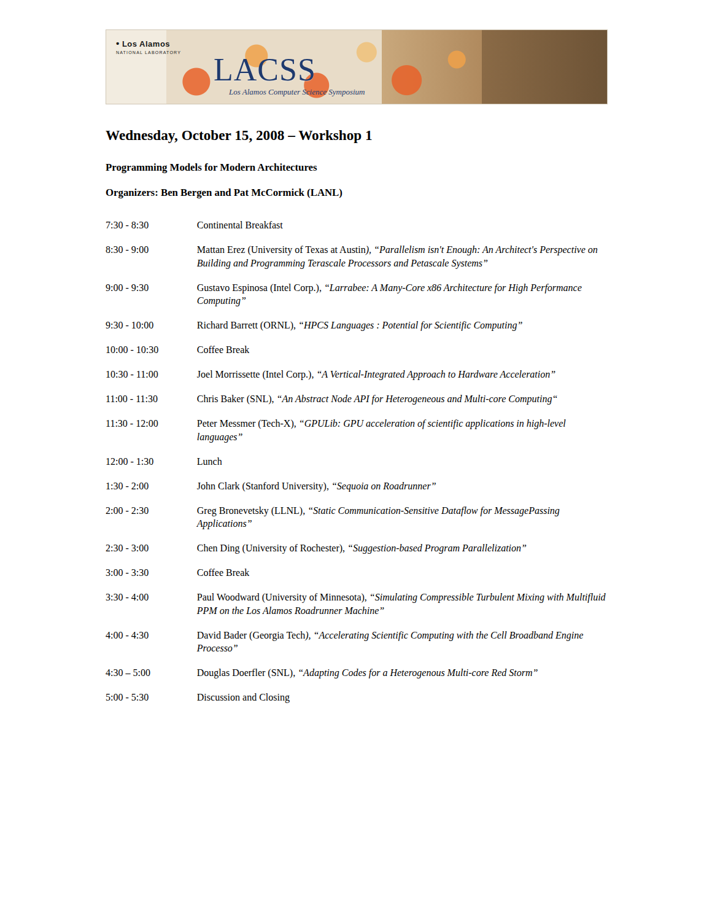• Los AlamosNATIONAL LABORATORY
LACSS
Los Alamos Computer Science Symposium
Wednesday, October 15, 2008 – Workshop 1
Programming Models for Modern Architectures
Organizers: Ben Bergen and Pat McCormick (LANL)
| 7:30 - 8:30 | Continental Breakfast |
| 8:30 - 9:00 | Mattan Erez (University of Texas at Austin ), “Parallelism isn't Enough: An Architect's Perspective on Building and Programming Terascale Processors and Petascale Systems” |
| 9:00 - 9:30 | Gustavo Espinosa (Intel Corp.), “Larrabee: A Many-Core x86 Architecture for High Performance Computing” |
| 9:30 - 10:00 | Richard Barrett (ORNL), “HPCS Languages : Potential for Scientific Computing” |
| 10:00 - 10:30 | Coffee Break |
| 10:30 - 11:00 | Joel Morrissette (Intel Corp.), “A Vertical-Integrated Approach to Hardware Acceleration” |
| 11:00 - 11:30 | Chris Baker (SNL), “An Abstract Node API for Heterogeneous and Multi-core Computing“ |
| 11:30 - 12:00 | Peter Messmer (Tech-X), “GPULib: GPU acceleration of scientific applications in high-level languages” |
| 12:00 - 1:30 | Lunch |
| 1:30 - 2:00 | John Clark (Stanford University), “Sequoia on Roadrunner” |
| 2:00 - 2:30 | Greg Bronevetsky (LLNL), “Static Communication-Sensitive Dataflow for MessagePassing Applications” |
| 2:30 - 3:00 | Chen Ding (University of Rochester), “Suggestion-based Program Parallelization” |
| 3:00 - 3:30 | Coffee Break |
| 3:30 - 4:00 | Paul Woodward (University of Minnesota), “Simulating Compressible Turbulent Mixing with Multifluid PPM on the Los Alamos Roadrunner Machine” |
| 4:00 - 4:30 | David Bader (Georgia Tech ), “Accelerating Scientific Computing with the Cell Broadband Engine Processo” |
| 4:30 – 5:00 | Douglas Doerfler (SNL), “Adapting Codes for a Heterogenous Multi-core Red Storm” |
| 5:00 - 5:30 | Discussion and Closing |